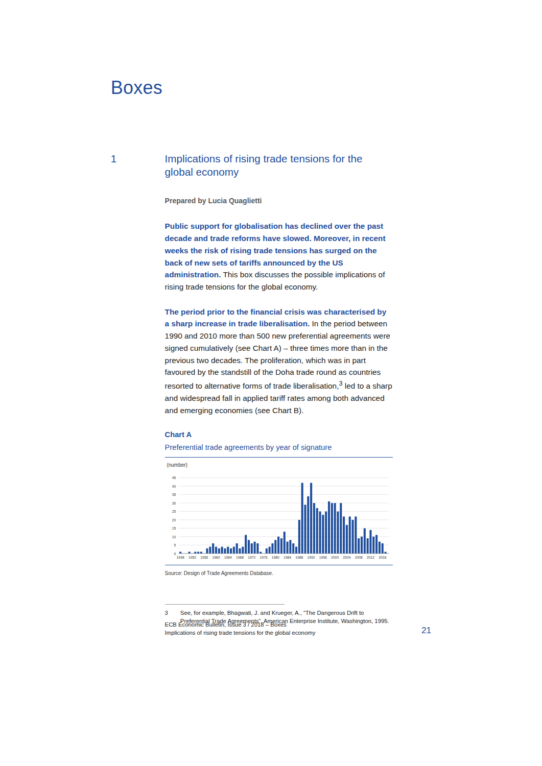Boxes
1
Implications of rising trade tensions for the global economy
Prepared by Lucia Quaglietti
Public support for globalisation has declined over the past decade and trade reforms have slowed. Moreover, in recent weeks the risk of rising trade tensions has surged on the back of new sets of tariffs announced by the US administration. This box discusses the possible implications of rising trade tensions for the global economy.
The period prior to the financial crisis was characterised by a sharp increase in trade liberalisation. In the period between 1990 and 2010 more than 500 new preferential agreements were signed cumulatively (see Chart A) – three times more than in the previous two decades. The proliferation, which was in part favoured by the standstill of the Doha trade round as countries resorted to alternative forms of trade liberalisation,3 led to a sharp and widespread fall in applied tariff rates among both advanced and emerging economies (see Chart B).
Chart A
Preferential trade agreements by year of signature
(number)
45 40 35 30 25 20 15 10 5 0 1948 1952 1956 1960 1964 1968 1972 1976 1980 1984 1988 1992 1996 2000 2004 2008 2012 2016
Source: Design of Trade Agreements Database.
3
See, for example, Bhagwati, J. and Krueger, A., “The Dangerous Drift to Preferential Trade Agreements”, American Enterprise Institute, Washington, 1995.
ECB Economic Bulletin, Issue 3 / 2018 – Boxes
Implications of rising trade tensions for the global economy
21